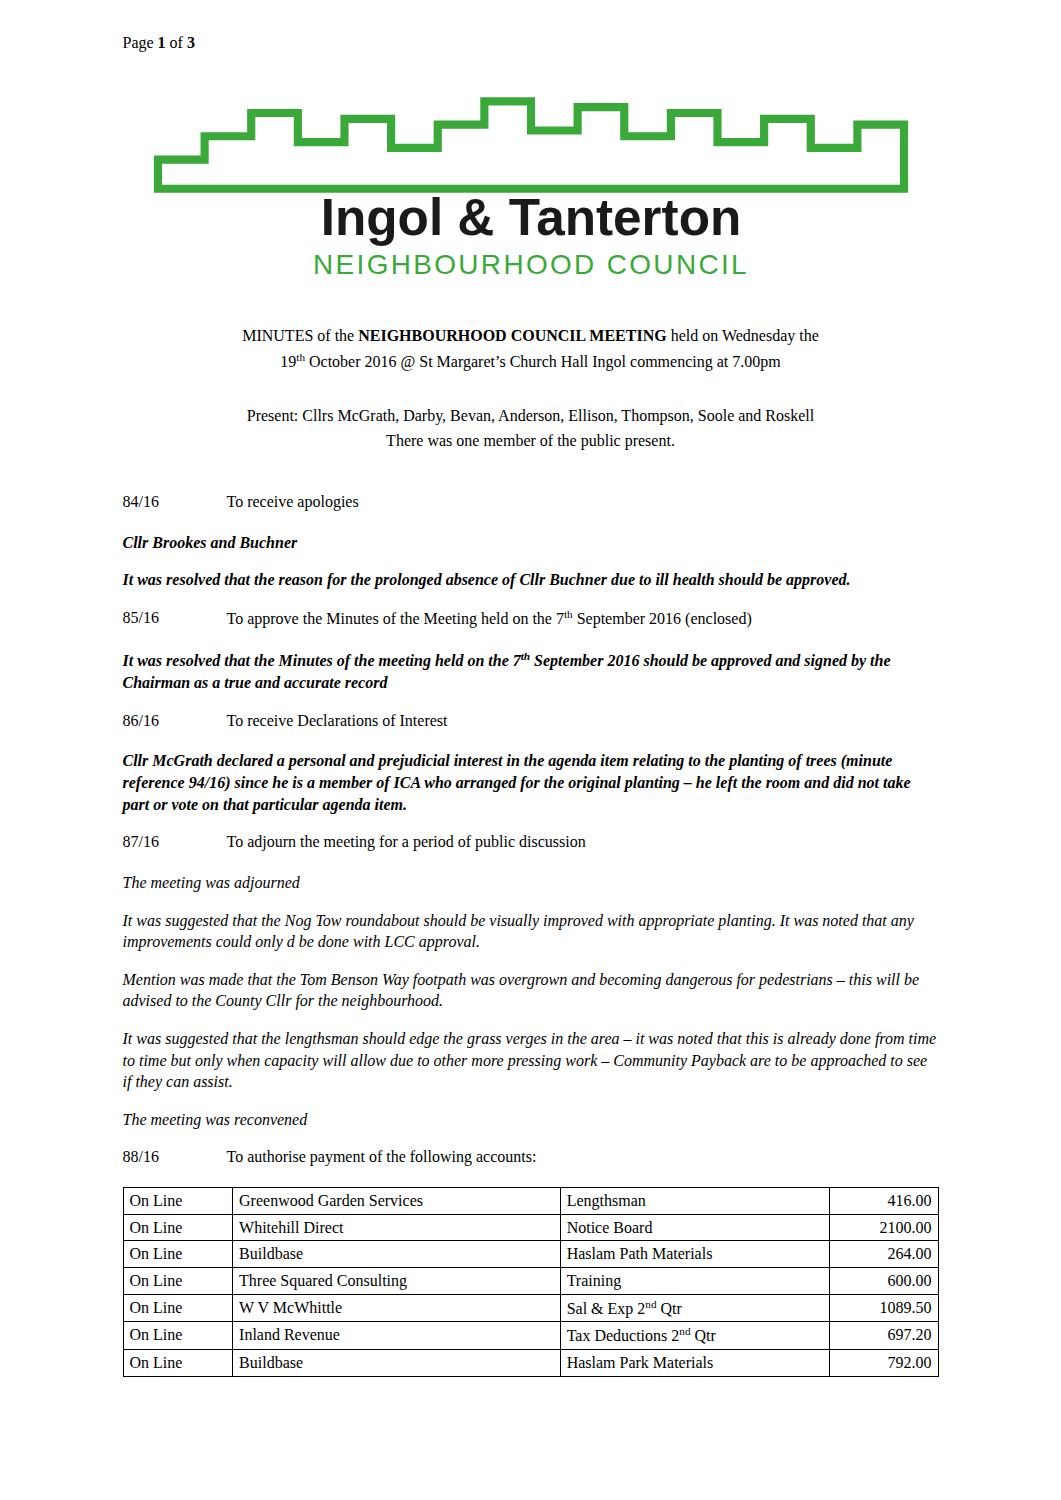Page 1 of 3
Ingol & Tanterton Neighbourhood Council Ingol & Tanterton NEIGHBOURHOOD COUNCIL
MINUTES of the NEIGHBOURHOOD COUNCIL MEETING held on Wednesday the
19th October 2016 @ St Margaret’s Church Hall Ingol commencing at 7.00pm
Present: Cllrs McGrath, Darby, Bevan, Anderson, Ellison, Thompson, Soole and Roskell
There was one member of the public present.
84/16
To receive apologies
Cllr Brookes and Buchner
It was resolved that the reason for the prolonged absence of Cllr Buchner due to ill health should be approved.
85/16
To approve the Minutes of the Meeting held on the 7th September 2016 (enclosed)
It was resolved that the Minutes of the meeting held on the 7th September 2016 should be approved and signed by the Chairman as a true and accurate record
86/16
To receive Declarations of Interest
Cllr McGrath declared a personal and prejudicial interest in the agenda item relating to the planting of trees (minute reference 94/16) since he is a member of ICA who arranged for the original planting – he left the room and did not take part or vote on that particular agenda item.
87/16
To adjourn the meeting for a period of public discussion
The meeting was adjourned
It was suggested that the Nog Tow roundabout should be visually improved with appropriate planting. It was noted that any improvements could only d be done with LCC approval.
Mention was made that the Tom Benson Way footpath was overgrown and becoming dangerous for pedestrians – this will be advised to the County Cllr for the neighbourhood.
It was suggested that the lengthsman should edge the grass verges in the area – it was noted that this is already done from time to time but only when capacity will allow due to other more pressing work – Community Payback are to be approached to see if they can assist.
The meeting was reconvened
88/16
To authorise payment of the following accounts:
| On Line | Greenwood Garden Services | Lengthsman | 416.00 |
| On Line | Whitehill Direct | Notice Board | 2100.00 |
| On Line | Buildbase | Haslam Path Materials | 264.00 |
| On Line | Three Squared Consulting | Training | 600.00 |
| On Line | W V McWhittle | Sal & Exp 2 nd Qtr | 1089.50 |
| On Line | Inland Revenue | Tax Deductions 2 nd Qtr | 697.20 |
| On Line | Buildbase | Haslam Park Materials | 792.00 |